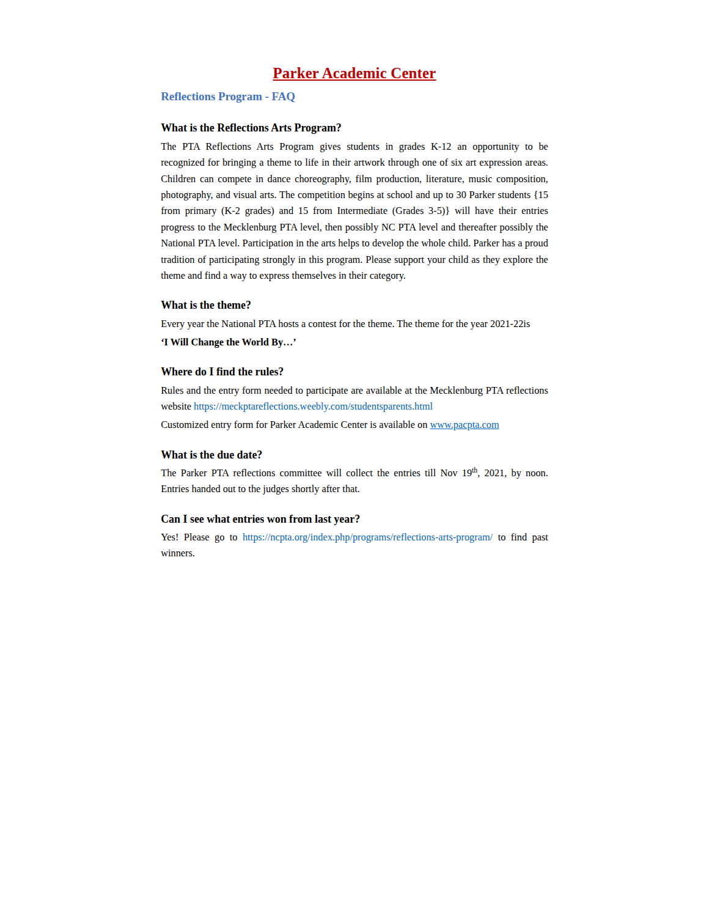Parker Academic Center
Reflections Program - FAQ
What is the Reflections Arts Program?
The PTA Reflections Arts Program gives students in grades K-12 an opportunity to be recognized for bringing a theme to life in their artwork through one of six art expression areas. Children can compete in dance choreography, film production, literature, music composition, photography, and visual arts. The competition begins at school and up to 30 Parker students {15 from primary (K-2 grades) and 15 from Intermediate (Grades 3-5)} will have their entries progress to the Mecklenburg PTA level, then possibly NC PTA level and thereafter possibly the National PTA level. Participation in the arts helps to develop the whole child. Parker has a proud tradition of participating strongly in this program. Please support your child as they explore the theme and find a way to express themselves in their category.
What is the theme?
Every year the National PTA hosts a contest for the theme. The theme for the year 2021-22is
‘I Will Change the World By…’
Where do I find the rules?
Rules and the entry form needed to participate are available at the Mecklenburg PTA reflections website https://meckptareflections.weebly.com/studentsparents.html
Customized entry form for Parker Academic Center is available on www.pacpta.com
What is the due date?
The Parker PTA reflections committee will collect the entries till Nov 19th, 2021, by noon. Entries handed out to the judges shortly after that.
Can I see what entries won from last year?
Yes! Please go to https://ncpta.org/index.php/programs/reflections-arts-program/ to find past winners.